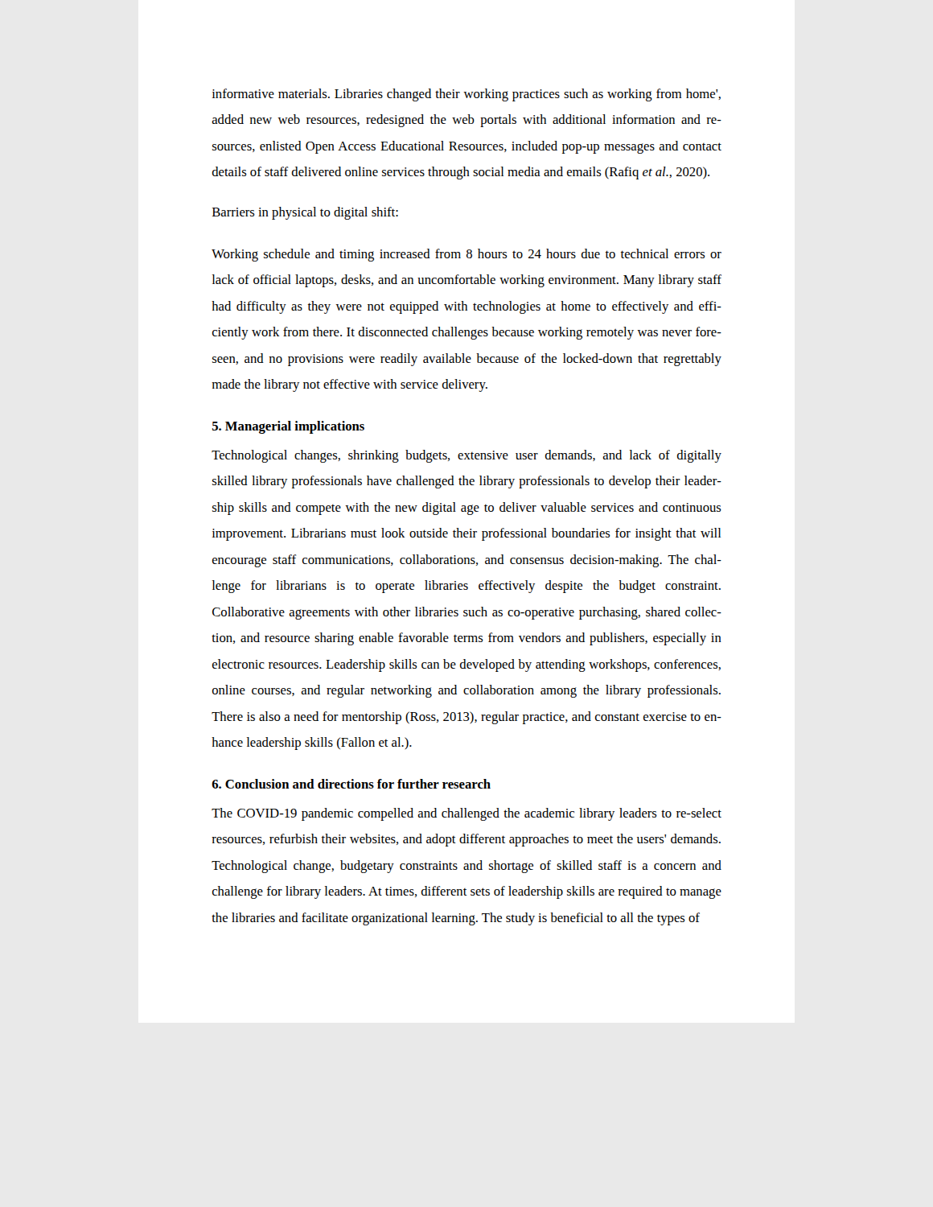informative materials. Libraries changed their working practices such as working from home', added new web resources, redesigned the web portals with additional information and resources, enlisted Open Access Educational Resources, included pop-up messages and contact details of staff delivered online services through social media and emails (Rafiq et al., 2020).
Barriers in physical to digital shift:
Working schedule and timing increased from 8 hours to 24 hours due to technical errors or lack of official laptops, desks, and an uncomfortable working environment. Many library staff had difficulty as they were not equipped with technologies at home to effectively and efficiently work from there. It disconnected challenges because working remotely was never foreseen, and no provisions were readily available because of the locked-down that regrettably made the library not effective with service delivery.
5. Managerial implications
Technological changes, shrinking budgets, extensive user demands, and lack of digitally skilled library professionals have challenged the library professionals to develop their leadership skills and compete with the new digital age to deliver valuable services and continuous improvement. Librarians must look outside their professional boundaries for insight that will encourage staff communications, collaborations, and consensus decision-making. The challenge for librarians is to operate libraries effectively despite the budget constraint. Collaborative agreements with other libraries such as co-operative purchasing, shared collection, and resource sharing enable favorable terms from vendors and publishers, especially in electronic resources. Leadership skills can be developed by attending workshops, conferences, online courses, and regular networking and collaboration among the library professionals. There is also a need for mentorship (Ross, 2013), regular practice, and constant exercise to enhance leadership skills (Fallon et al.).
6. Conclusion and directions for further research
The COVID-19 pandemic compelled and challenged the academic library leaders to re-select resources, refurbish their websites, and adopt different approaches to meet the users' demands. Technological change, budgetary constraints and shortage of skilled staff is a concern and challenge for library leaders. At times, different sets of leadership skills are required to manage the libraries and facilitate organizational learning. The study is beneficial to all the types of